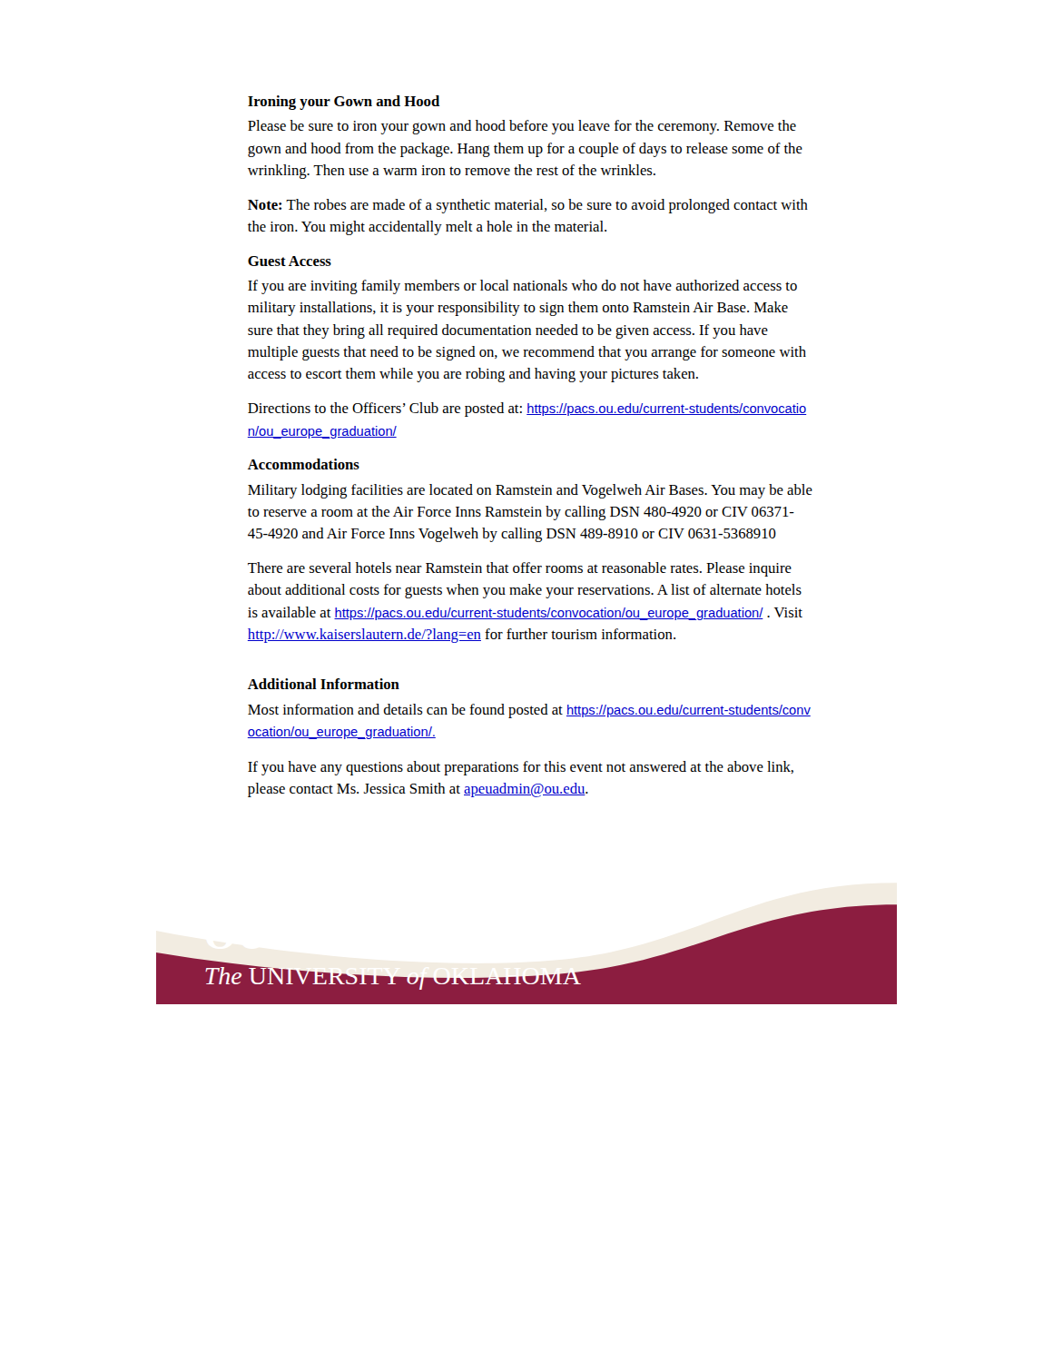Ironing your Gown and Hood
Please be sure to iron your gown and hood before you leave for the ceremony. Remove the gown and hood from the package. Hang them up for a couple of days to release some of the wrinkling. Then use a warm iron to remove the rest of the wrinkles.
Note: The robes are made of a synthetic material, so be sure to avoid prolonged contact with the iron. You might accidentally melt a hole in the material.
Guest Access
If you are inviting family members or local nationals who do not have authorized access to military installations, it is your responsibility to sign them onto Ramstein Air Base. Make sure that they bring all required documentation needed to be given access. If you have multiple guests that need to be signed on, we recommend that you arrange for someone with access to escort them while you are robing and having your pictures taken.
Directions to the Officers’ Club are posted at: https://pacs.ou.edu/current-students/convocation/ou_europe_graduation/
Accommodations
Military lodging facilities are located on Ramstein and Vogelweh Air Bases. You may be able to reserve a room at the Air Force Inns Ramstein by calling DSN 480-4920 or CIV 06371-45-4920 and Air Force Inns Vogelweh by calling DSN 489-8910 or CIV 0631-5368910
There are several hotels near Ramstein that offer rooms at reasonable rates. Please inquire about additional costs for guests when you make your reservations. A list of alternate hotels is available at https://pacs.ou.edu/current-students/convocation/ou_europe_graduation/ . Visit http://www.kaiserslautern.de/?lang=en for further tourism information.
Additional Information
Most information and details can be found posted at https://pacs.ou.edu/current-students/convocation/ou_europe_graduation/.
If you have any questions about preparations for this event not answered at the above link, please contact Ms. Jessica Smith at apeuadmin@ou.edu.
OU
The UNIVERSITY of OKLAHOMA